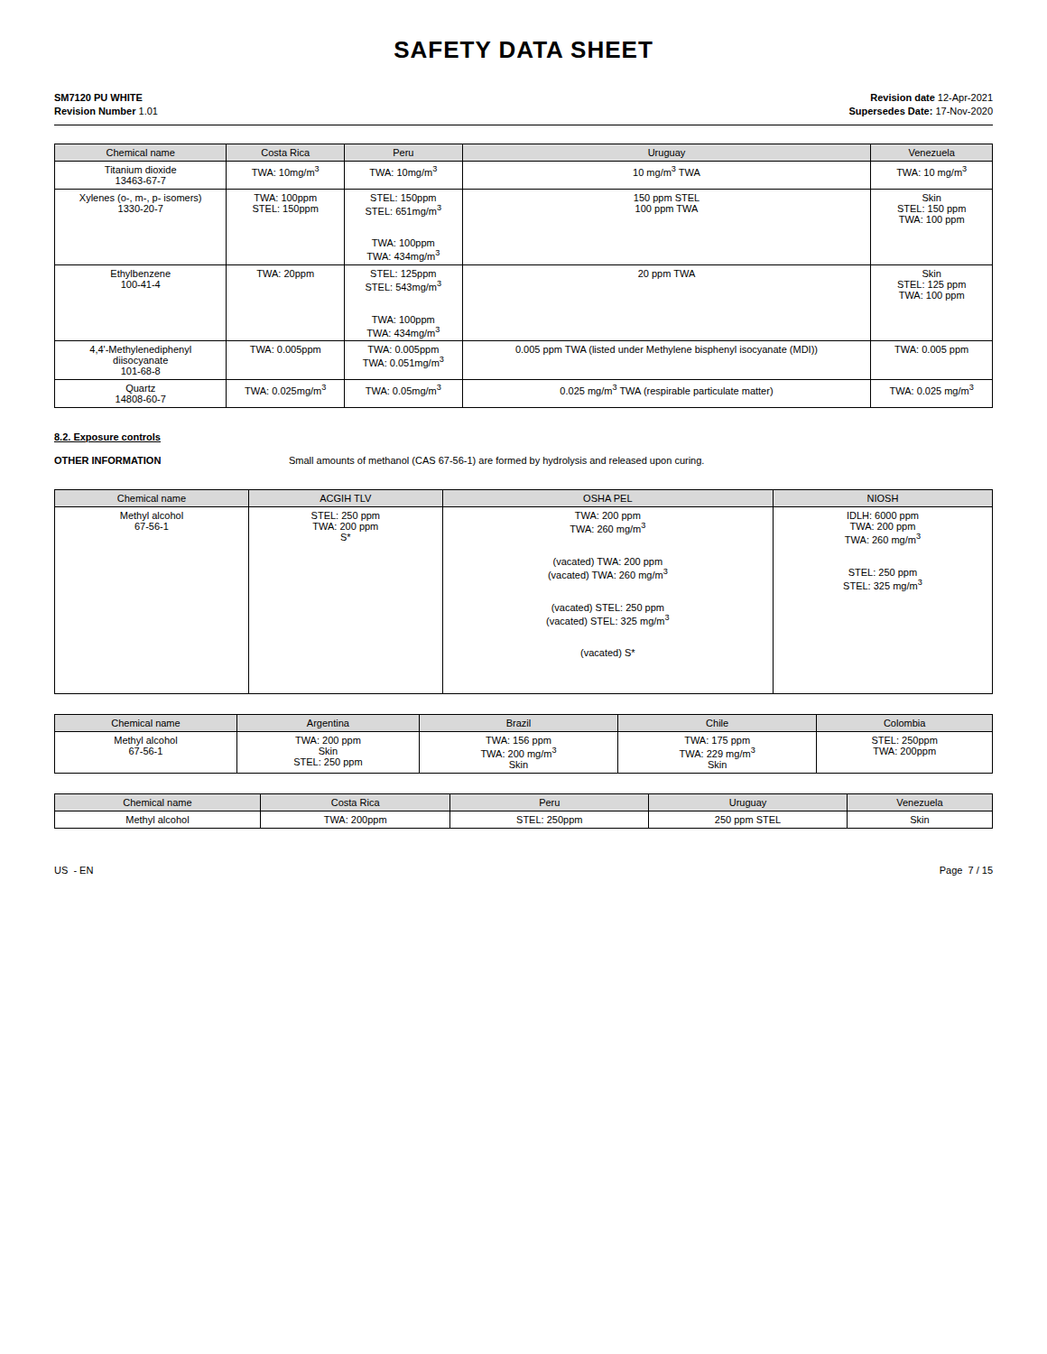SAFETY DATA SHEET
SM7120 PU WHITE
Revision Number 1.01
Revision date 12-Apr-2021
Supersedes Date: 17-Nov-2020
| Chemical name | Costa Rica | Peru | Uruguay | Venezuela |
| --- | --- | --- | --- | --- |
| Titanium dioxide 13463-67-7 | TWA: 10mg/m 3 | TWA: 10mg/m 3 | 10 mg/m 3 TWA | TWA: 10 mg/m 3 |
| Xylenes (o-, m-, p- isomers) 1330-20-7 | TWA: 100ppm STEL: 150ppm | STEL: 150ppm STEL: 651mg/m 3 TWA: 100ppm TWA: 434mg/m 3 | 150 ppm STEL 100 ppm TWA | Skin STEL: 150 ppm TWA: 100 ppm |
| Ethylbenzene 100-41-4 | TWA: 20ppm | STEL: 125ppm STEL: 543mg/m 3 TWA: 100ppm TWA: 434mg/m 3 | 20 ppm TWA | Skin STEL: 125 ppm TWA: 100 ppm |
| 4,4'-Methylenediphenyl diisocyanate 101-68-8 | TWA: 0.005ppm | TWA: 0.005ppm TWA: 0.051mg/m 3 | 0.005 ppm TWA (listed under Methylene bisphenyl isocyanate (MDI)) | TWA: 0.005 ppm |
| Quartz 14808-60-7 | TWA: 0.025mg/m 3 | TWA: 0.05mg/m 3 | 0.025 mg/m 3 TWA (respirable particulate matter) | TWA: 0.025 mg/m 3 |
8.2. Exposure controls
OTHER INFORMATION
Small amounts of methanol (CAS 67-56-1) are formed by hydrolysis and released upon curing.
| Chemical name | ACGIH TLV | OSHA PEL | NIOSH |
| --- | --- | --- | --- |
| Methyl alcohol 67-56-1 | STEL: 250 ppm TWA: 200 ppm S* | TWA: 200 ppm TWA: 260 mg/m 3 (vacated) TWA: 200 ppm (vacated) TWA: 260 mg/m 3 (vacated) STEL: 250 ppm (vacated) STEL: 325 mg/m 3 (vacated) S* | IDLH: 6000 ppm TWA: 200 ppm TWA: 260 mg/m 3 STEL: 250 ppm STEL: 325 mg/m 3 |
| Chemical name | Argentina | Brazil | Chile | Colombia |
| --- | --- | --- | --- | --- |
| Methyl alcohol 67-56-1 | TWA: 200 ppm Skin STEL: 250 ppm | TWA: 156 ppm TWA: 200 mg/m 3 Skin | TWA: 175 ppm TWA: 229 mg/m 3 Skin | STEL: 250ppm TWA: 200ppm |
| Chemical name | Costa Rica | Peru | Uruguay | Venezuela |
| --- | --- | --- | --- | --- |
| Methyl alcohol | TWA: 200ppm | STEL: 250ppm | 250 ppm STEL | Skin |
US - EN
Page 7 / 15